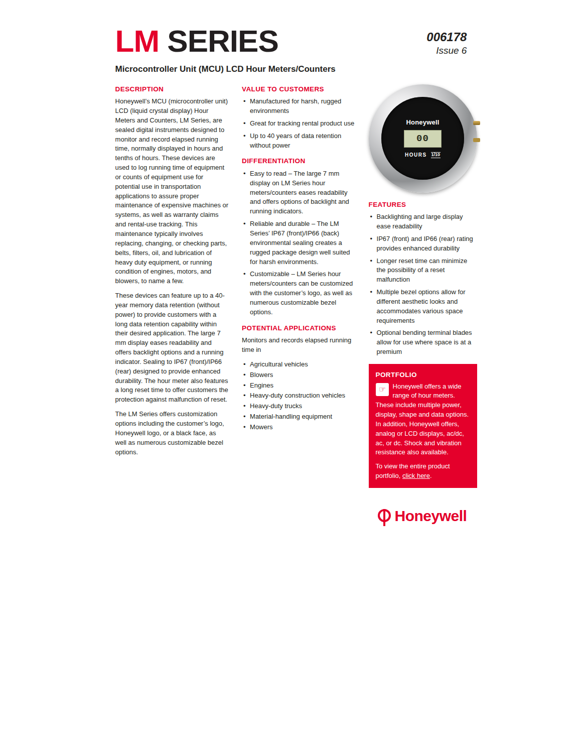LM SERIES
Microcontroller Unit (MCU) LCD Hour Meters/Counters
006178 Issue 6
Description
Honeywell’s MCU (microcontroller unit) LCD (liquid crystal display) Hour Meters and Counters, LM Series, are sealed digital instruments designed to monitor and record elapsed running time, normally displayed in hours and tenths of hours. These devices are used to log running time of equipment or counts of equipment use for potential use in transportation applications to assure proper maintenance of expensive machines or systems, as well as warranty claims and rental-use tracking. This maintenance typically involves replacing, changing, or checking parts, belts, filters, oil, and lubrication of heavy duty equipment, or running condition of engines, motors, and blowers, to name a few.
These devices can feature up to a 40-year memory data retention (without power) to provide customers with a long data retention capability within their desired application. The large 7 mm display eases readability and offers backlight options and a running indicator. Sealing to IP67 (front)/IP66 (rear) designed to provide enhanced durability. The hour meter also features a long reset time to offer customers the protection against malfunction of reset.
The LM Series offers customization options including the customer’s logo, Honeywell logo, or a black face, as well as numerous customizable bezel options.
Value to Customers
Manufactured for harsh, rugged environments
Great for tracking rental product use
Up to 40 years of data retention without power
Differentiation
Easy to read – The large 7 mm display on LM Series hour meters/counters eases readability and offers options of backlight and running indicators.
Reliable and durable – The LM Series’ IP67 (front)/IP66 (back) environmental sealing creates a rugged package design well suited for harsh environments.
Customizable – LM Series hour meters/counters can be customized with the customer’s logo, as well as numerous customizable bezel options.
Potential Applications
Monitors and records elapsed running time in
Agricultural vehicles
Blowers
Engines
Heavy-duty construction vehicles
Heavy-duty trucks
Material-handling equipment
Mowers
Honeywell
00
HOURS 1/10
Features
Backlighting and large display ease readability
IP67 (front) and IP66 (rear) rating provides enhanced durability
Longer reset time can minimize the possibility of a reset malfunction
Multiple bezel options allow for different aesthetic looks and accommodates various space requirements
Optional bending terminal blades allow for use where space is at a premium
Portfolio
☞Honeywell offers a wide range of hour meters. These include multiple power, display, shape and data options. In addition, Honeywell offers, analog or LCD displays, ac/dc, ac, or dc. Shock and vibration resistance also available.
To view the entire product portfolio, click here.
Honeywell